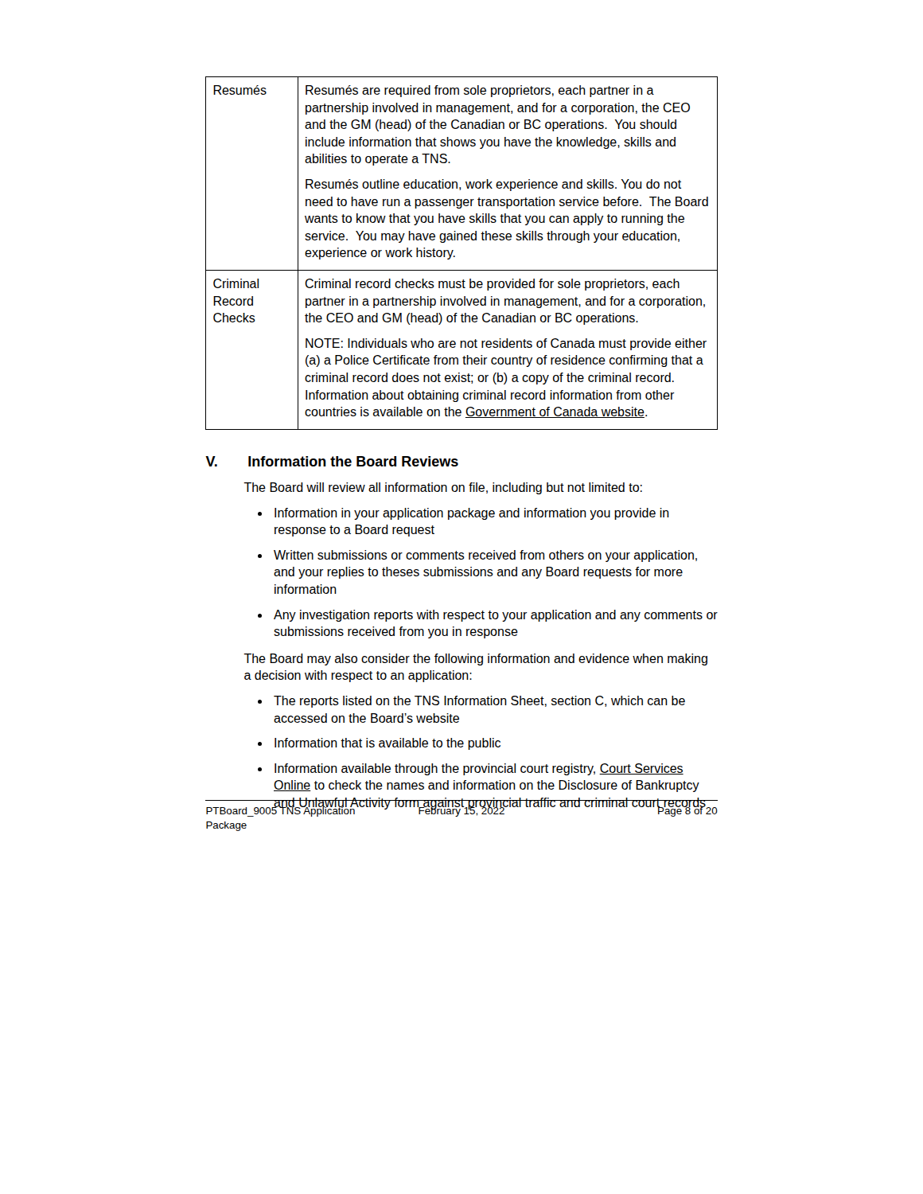| Resumés | Resumés are required from sole proprietors, each partner in a partnership involved in management, and for a corporation, the CEO and the GM (head) of the Canadian or BC operations. You should include information that shows you have the knowledge, skills and abilities to operate a TNS. Resumés outline education, work experience and skills. You do not need to have run a passenger transportation service before. The Board wants to know that you have skills that you can apply to running the service. You may have gained these skills through your education, experience or work history. |
| Criminal Record Checks | Criminal record checks must be provided for sole proprietors, each partner in a partnership involved in management, and for a corporation, the CEO and GM (head) of the Canadian or BC operations. NOTE: Individuals who are not residents of Canada must provide either (a) a Police Certificate from their country of residence confirming that a criminal record does not exist; or (b) a copy of the criminal record. Information about obtaining criminal record information from other countries is available on the Government of Canada website . |
V. Information the Board Reviews
The Board will review all information on file, including but not limited to:
Information in your application package and information you provide in response to a Board request
Written submissions or comments received from others on your application, and your replies to theses submissions and any Board requests for more information
Any investigation reports with respect to your application and any comments or submissions received from you in response
The Board may also consider the following information and evidence when making a decision with respect to an application:
The reports listed on the TNS Information Sheet, section C, which can be accessed on the Board’s website
Information that is available to the public
Information available through the provincial court registry, Court Services Online to check the names and information on the Disclosure of Bankruptcy and Unlawful Activity form against provincial traffic and criminal court records
PTBoard_9005 TNS Application Package
February 15, 2022
Page 8 of 20